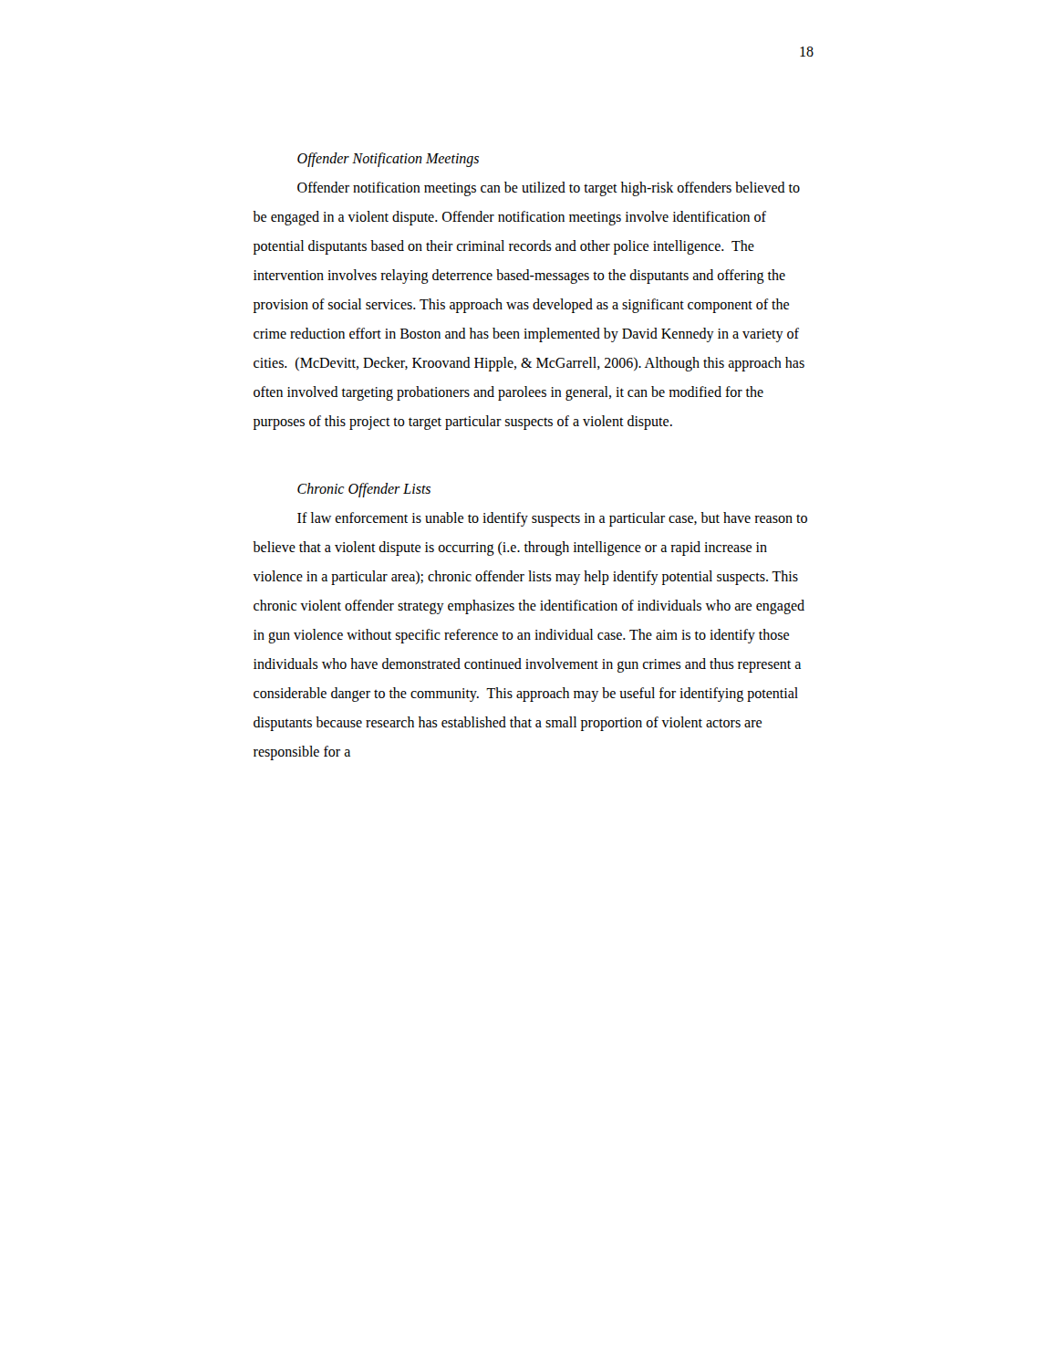18
Offender Notification Meetings
Offender notification meetings can be utilized to target high-risk offenders believed to be engaged in a violent dispute. Offender notification meetings involve identification of potential disputants based on their criminal records and other police intelligence. The intervention involves relaying deterrence based-messages to the disputants and offering the provision of social services. This approach was developed as a significant component of the crime reduction effort in Boston and has been implemented by David Kennedy in a variety of cities. (McDevitt, Decker, Kroovand Hipple, & McGarrell, 2006). Although this approach has often involved targeting probationers and parolees in general, it can be modified for the purposes of this project to target particular suspects of a violent dispute.
Chronic Offender Lists
If law enforcement is unable to identify suspects in a particular case, but have reason to believe that a violent dispute is occurring (i.e. through intelligence or a rapid increase in violence in a particular area); chronic offender lists may help identify potential suspects. This chronic violent offender strategy emphasizes the identification of individuals who are engaged in gun violence without specific reference to an individual case. The aim is to identify those individuals who have demonstrated continued involvement in gun crimes and thus represent a considerable danger to the community. This approach may be useful for identifying potential disputants because research has established that a small proportion of violent actors are responsible for a